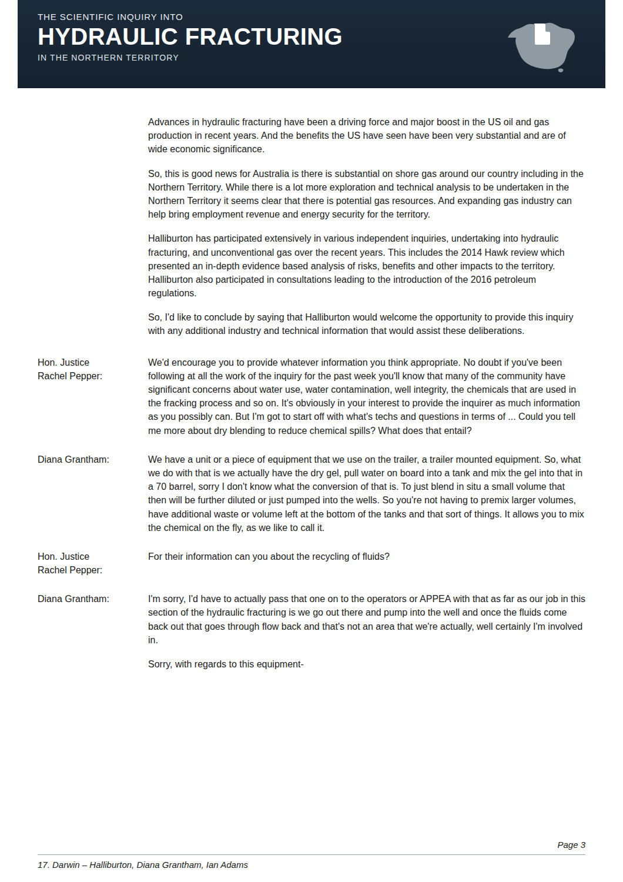The Scientific Inquiry into
Hydraulic Fracturing
in the Northern Territory
Advances in hydraulic fracturing have been a driving force and major boost in the US oil and gas production in recent years. And the benefits the US have seen have been very substantial and are of wide economic significance.
So, this is good news for Australia is there is substantial on shore gas around our country including in the Northern Territory. While there is a lot more exploration and technical analysis to be undertaken in the Northern Territory it seems clear that there is potential gas resources. And expanding gas industry can help bring employment revenue and energy security for the territory.
Halliburton has participated extensively in various independent inquiries, undertaking into hydraulic fracturing, and unconventional gas over the recent years. This includes the 2014 Hawk review which presented an in-depth evidence based analysis of risks, benefits and other impacts to the territory. Halliburton also participated in consultations leading to the introduction of the 2016 petroleum regulations.
So, I'd like to conclude by saying that Halliburton would welcome the opportunity to provide this inquiry with any additional industry and technical information that would assist these deliberations.
Hon. Justice Rachel Pepper:
We'd encourage you to provide whatever information you think appropriate. No doubt if you've been following at all the work of the inquiry for the past week you'll know that many of the community have significant concerns about water use, water contamination, well integrity, the chemicals that are used in the fracking process and so on. It's obviously in your interest to provide the inquirer as much information as you possibly can. But I'm got to start off with what's techs and questions in terms of ... Could you tell me more about dry blending to reduce chemical spills? What does that entail?
Diana Grantham:
We have a unit or a piece of equipment that we use on the trailer, a trailer mounted equipment. So, what we do with that is we actually have the dry gel, pull water on board into a tank and mix the gel into that in a 70 barrel, sorry I don't know what the conversion of that is. To just blend in situ a small volume that then will be further diluted or just pumped into the wells. So you're not having to premix larger volumes, have additional waste or volume left at the bottom of the tanks and that sort of things. It allows you to mix the chemical on the fly, as we like to call it.
Hon. Justice Rachel Pepper:
For their information can you about the recycling of fluids?
Diana Grantham:
I'm sorry, I'd have to actually pass that one on to the operators or APPEA with that as far as our job in this section of the hydraulic fracturing is we go out there and pump into the well and once the fluids come back out that goes through flow back and that's not an area that we're actually, well certainly I'm involved in.
Sorry, with regards to this equipment-
Page 3
17. Darwin – Halliburton, Diana Grantham, Ian Adams